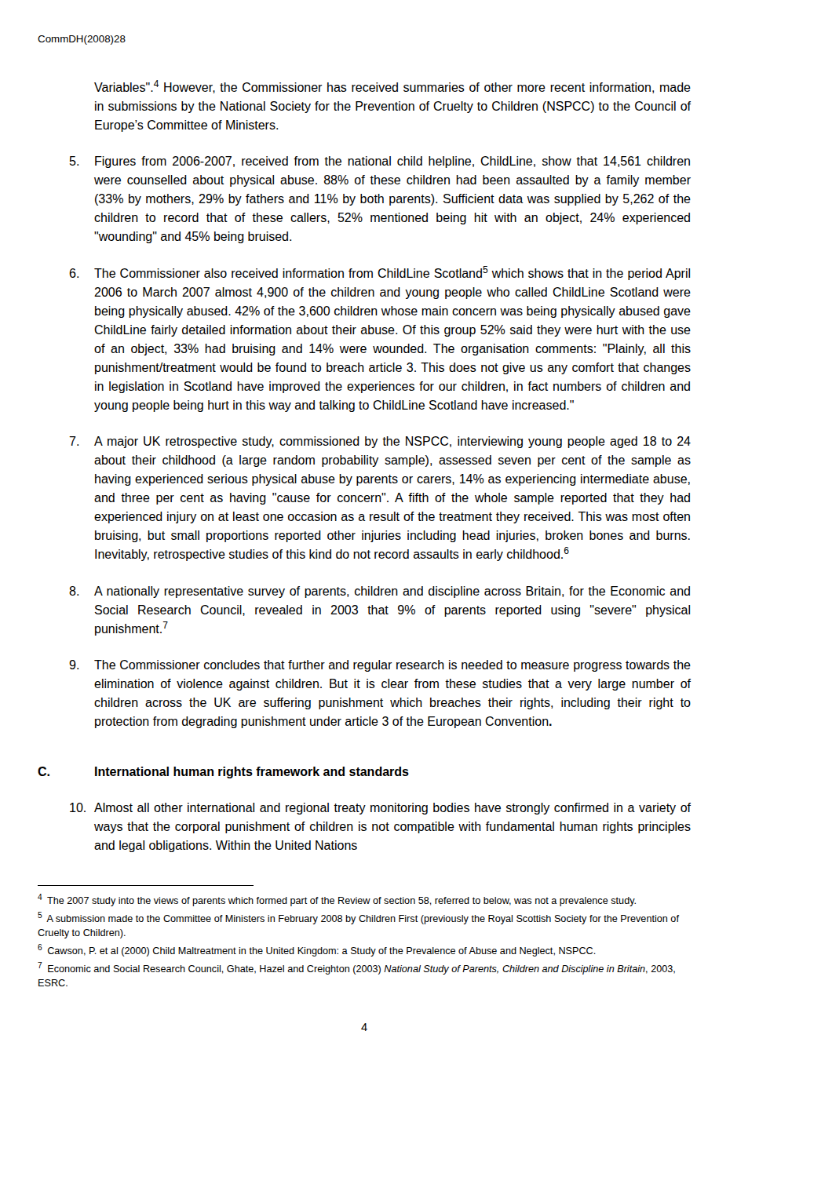CommDH(2008)28
Variables".4 However, the Commissioner has received summaries of other more recent information, made in submissions by the National Society for the Prevention of Cruelty to Children (NSPCC) to the Council of Europe’s Committee of Ministers.
5.
Figures from 2006-2007, received from the national child helpline, ChildLine, show that 14,561 children were counselled about physical abuse. 88% of these children had been assaulted by a family member (33% by mothers, 29% by fathers and 11% by both parents). Sufficient data was supplied by 5,262 of the children to record that of these callers, 52% mentioned being hit with an object, 24% experienced "wounding" and 45% being bruised.
6.
The Commissioner also received information from ChildLine Scotland5 which shows that in the period April 2006 to March 2007 almost 4,900 of the children and young people who called ChildLine Scotland were being physically abused. 42% of the 3,600 children whose main concern was being physically abused gave ChildLine fairly detailed information about their abuse. Of this group 52% said they were hurt with the use of an object, 33% had bruising and 14% were wounded. The organisation comments: "Plainly, all this punishment/treatment would be found to breach article 3. This does not give us any comfort that changes in legislation in Scotland have improved the experiences for our children, in fact numbers of children and young people being hurt in this way and talking to ChildLine Scotland have increased."
7.
A major UK retrospective study, commissioned by the NSPCC, interviewing young people aged 18 to 24 about their childhood (a large random probability sample), assessed seven per cent of the sample as having experienced serious physical abuse by parents or carers, 14% as experiencing intermediate abuse, and three per cent as having "cause for concern". A fifth of the whole sample reported that they had experienced injury on at least one occasion as a result of the treatment they received. This was most often bruising, but small proportions reported other injuries including head injuries, broken bones and burns. Inevitably, retrospective studies of this kind do not record assaults in early childhood.6
8.
A nationally representative survey of parents, children and discipline across Britain, for the Economic and Social Research Council, revealed in 2003 that 9% of parents reported using "severe" physical punishment.7
9.
The Commissioner concludes that further and regular research is needed to measure progress towards the elimination of violence against children. But it is clear from these studies that a very large number of children across the UK are suffering punishment which breaches their rights, including their right to protection from degrading punishment under article 3 of the European Convention.
C.
International human rights framework and standards
10.
Almost all other international and regional treaty monitoring bodies have strongly confirmed in a variety of ways that the corporal punishment of children is not compatible with fundamental human rights principles and legal obligations. Within the United Nations
4 The 2007 study into the views of parents which formed part of the Review of section 58, referred to below, was not a prevalence study.
5 A submission made to the Committee of Ministers in February 2008 by Children First (previously the Royal Scottish Society for the Prevention of Cruelty to Children).
6 Cawson, P. et al (2000) Child Maltreatment in the United Kingdom: a Study of the Prevalence of Abuse and Neglect, NSPCC.
7 Economic and Social Research Council, Ghate, Hazel and Creighton (2003) National Study of Parents, Children and Discipline in Britain, 2003, ESRC.
4